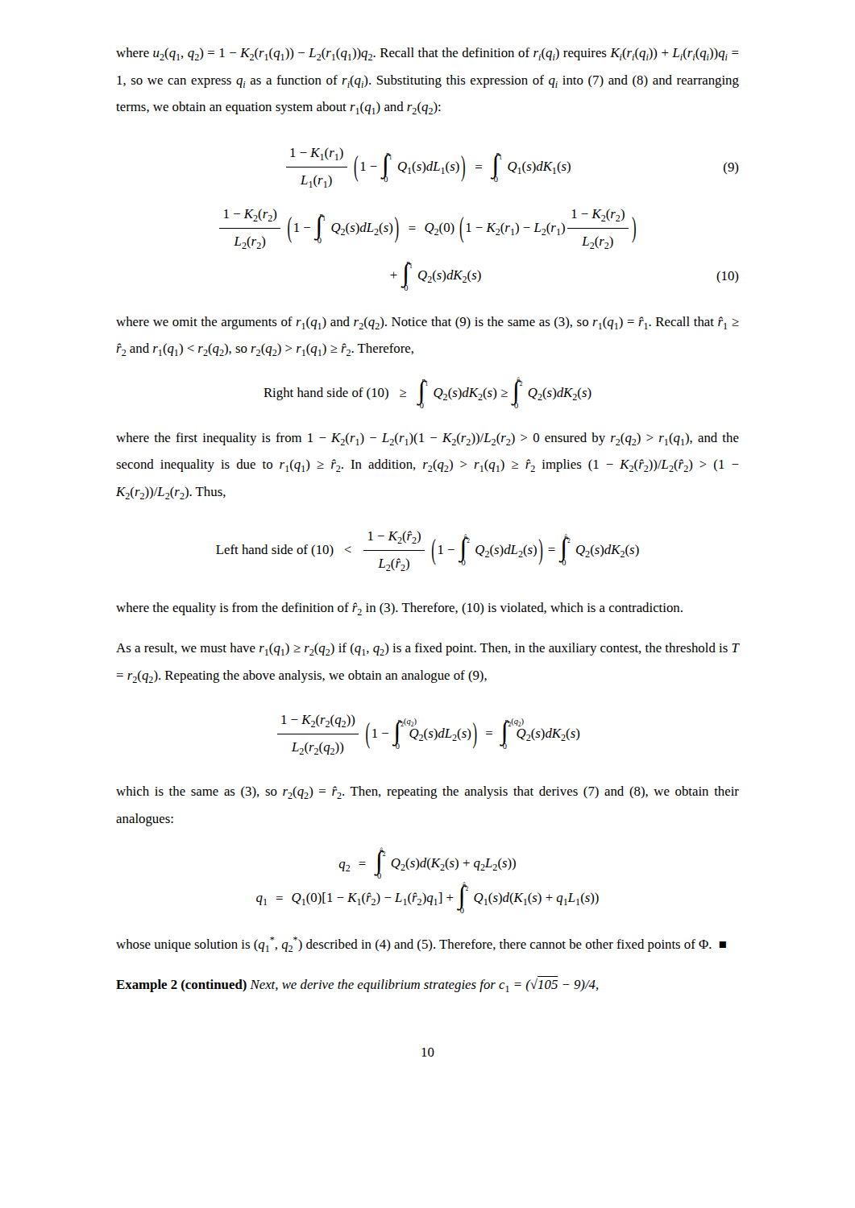where u2(q1, q2) = 1 − K2(r1(q1)) − L2(r1(q1))q2. Recall that the definition of ri(qi) requires Ki(ri(qi)) + Li(ri(qi))qi = 1, so we can express qi as a function of ri(qi). Substituting this expression of qi into (7) and (8) and rearranging terms, we obtain an equation system about r1(q1) and r2(q2):
1 − K1(r1) L1(r1) (1 − r1∫0 Q1(s)dL1(s))
=
r1∫0 Q1(s)dK1(s)
(9)
1 − K2(r2) L2(r2) (1 − r1∫0 Q2(s)dL2(s))
=
Q2(0) (1 − K2(r1) − L2(r1)1 − K2(r2) L2(r2))
+ r1∫0 Q2(s)dK2(s)
(10)
where we omit the arguments of r1(q1) and r2(q2). Notice that (9) is the same as (3), so r1(q1) = r̂1. Recall that r̂1 ≥ r̂2 and r1(q1) < r2(q2), so r2(q2) > r1(q1) ≥ r̂2. Therefore,
Right hand side of (10) ≥ r1∫0 Q2(s)dK2(s) ≥ r̂2∫0 Q2(s)dK2(s)
where the first inequality is from 1 − K2(r1) − L2(r1)(1 − K2(r2))/L2(r2) > 0 ensured by r2(q2) > r1(q1), and the second inequality is due to r1(q1) ≥ r̂2. In addition, r2(q2) > r1(q1) ≥ r̂2 implies (1 − K2(r̂2))/L2(r̂2) > (1 − K2(r2))/L2(r2). Thus,
Left hand side of (10) < 1 − K2(r̂2) L2(r̂2) (1 − r̂2∫0 Q2(s)dL2(s)) = r̂2∫0 Q2(s)dK2(s)
where the equality is from the definition of r̂2 in (3). Therefore, (10) is violated, which is a contradiction.
As a result, we must have r1(q1) ≥ r2(q2) if (q1, q2) is a fixed point. Then, in the auxiliary contest, the threshold is T = r2(q2). Repeating the above analysis, we obtain an analogue of (9),
1 − K2(r2(q2)) L2(r2(q2)) (1 − r2(q2)∫0 Q2(s)dL2(s)) = r2(q2)∫0 Q2(s)dK2(s)
which is the same as (3), so r2(q2) = r̂2. Then, repeating the analysis that derives (7) and (8), we obtain their analogues:
q2
=
r̂2∫0 Q2(s)d(K2(s) + q2L2(s))
q1
=
Q1(0)[1 − K1(r̂2) − L1(r̂2)q1] + r̂2∫0 Q1(s)d(K1(s) + q1L1(s))
whose unique solution is (q1*, q2*) described in (4) and (5). Therefore, there cannot be other fixed points of Φ. ■
Example 2 (continued) Next, we derive the equilibrium strategies for c1 = (√105 − 9)/4,
10